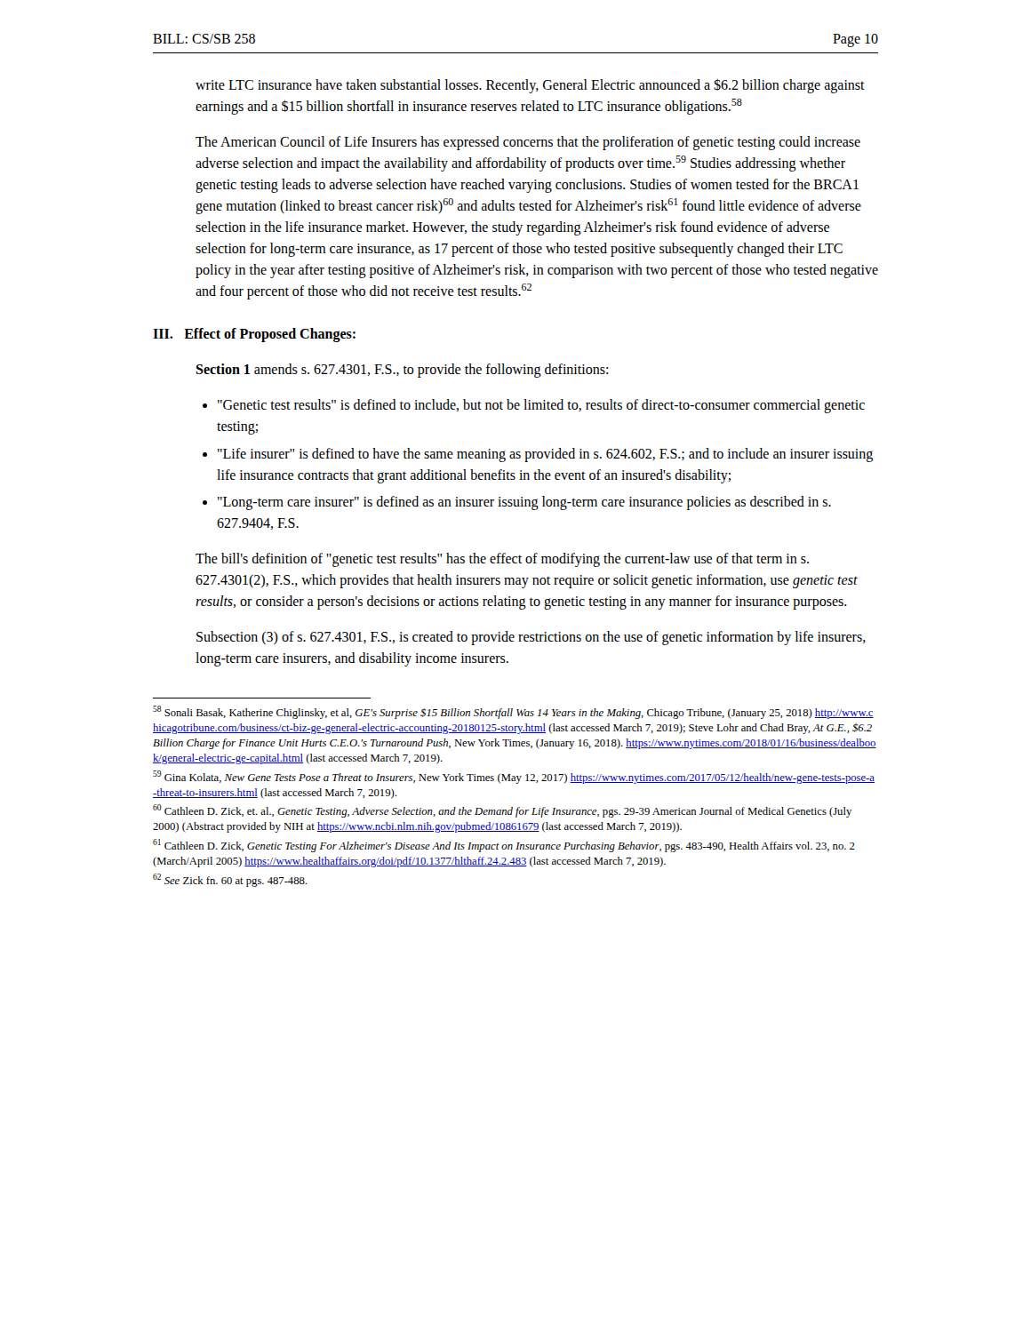BILL: CS/SB 258 Page 10
write LTC insurance have taken substantial losses. Recently, General Electric announced a $6.2 billion charge against earnings and a $15 billion shortfall in insurance reserves related to LTC insurance obligations.58
The American Council of Life Insurers has expressed concerns that the proliferation of genetic testing could increase adverse selection and impact the availability and affordability of products over time.59 Studies addressing whether genetic testing leads to adverse selection have reached varying conclusions. Studies of women tested for the BRCA1 gene mutation (linked to breast cancer risk)60 and adults tested for Alzheimer's risk61 found little evidence of adverse selection in the life insurance market. However, the study regarding Alzheimer's risk found evidence of adverse selection for long-term care insurance, as 17 percent of those who tested positive subsequently changed their LTC policy in the year after testing positive of Alzheimer's risk, in comparison with two percent of those who tested negative and four percent of those who did not receive test results.62
III. Effect of Proposed Changes:
Section 1 amends s. 627.4301, F.S., to provide the following definitions:
"Genetic test results" is defined to include, but not be limited to, results of direct-to-consumer commercial genetic testing;
"Life insurer" is defined to have the same meaning as provided in s. 624.602, F.S.; and to include an insurer issuing life insurance contracts that grant additional benefits in the event of an insured's disability;
"Long-term care insurer" is defined as an insurer issuing long-term care insurance policies as described in s. 627.9404, F.S.
The bill's definition of "genetic test results" has the effect of modifying the current-law use of that term in s. 627.4301(2), F.S., which provides that health insurers may not require or solicit genetic information, use genetic test results, or consider a person's decisions or actions relating to genetic testing in any manner for insurance purposes.
Subsection (3) of s. 627.4301, F.S., is created to provide restrictions on the use of genetic information by life insurers, long-term care insurers, and disability income insurers.
58 Sonali Basak, Katherine Chiglinsky, et al, GE's Surprise $15 Billion Shortfall Was 14 Years in the Making, Chicago Tribune, (January 25, 2018) http://www.chicagotribune.com/business/ct-biz-ge-general-electric-accounting-20180125-story.html (last accessed March 7, 2019); Steve Lohr and Chad Bray, At G.E., $6.2 Billion Charge for Finance Unit Hurts C.E.O.'s Turnaround Push, New York Times, (January 16, 2018). https://www.nytimes.com/2018/01/16/business/dealbook/general-electric-ge-capital.html (last accessed March 7, 2019).
59 Gina Kolata, New Gene Tests Pose a Threat to Insurers, New York Times (May 12, 2017) https://www.nytimes.com/2017/05/12/health/new-gene-tests-pose-a-threat-to-insurers.html (last accessed March 7, 2019).
60 Cathleen D. Zick, et. al., Genetic Testing, Adverse Selection, and the Demand for Life Insurance, pgs. 29-39 American Journal of Medical Genetics (July 2000) (Abstract provided by NIH at https://www.ncbi.nlm.nih.gov/pubmed/10861679 (last accessed March 7, 2019)).
61 Cathleen D. Zick, Genetic Testing For Alzheimer's Disease And Its Impact on Insurance Purchasing Behavior, pgs. 483-490, Health Affairs vol. 23, no. 2 (March/April 2005) https://www.healthaffairs.org/doi/pdf/10.1377/hlthaff.24.2.483 (last accessed March 7, 2019).
62 See Zick fn. 60 at pgs. 487-488.